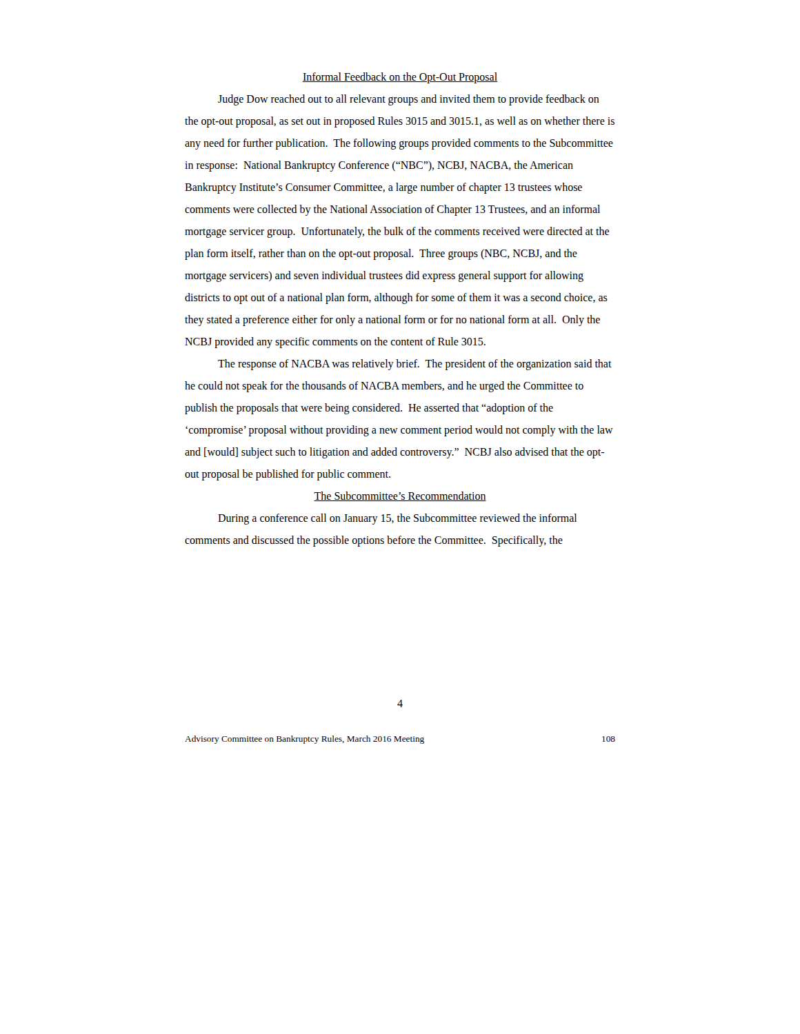Informal Feedback on the Opt-Out Proposal
Judge Dow reached out to all relevant groups and invited them to provide feedback on the opt-out proposal, as set out in proposed Rules 3015 and 3015.1, as well as on whether there is any need for further publication. The following groups provided comments to the Subcommittee in response: National Bankruptcy Conference (“NBC”), NCBJ, NACBA, the American Bankruptcy Institute’s Consumer Committee, a large number of chapter 13 trustees whose comments were collected by the National Association of Chapter 13 Trustees, and an informal mortgage servicer group. Unfortunately, the bulk of the comments received were directed at the plan form itself, rather than on the opt-out proposal. Three groups (NBC, NCBJ, and the mortgage servicers) and seven individual trustees did express general support for allowing districts to opt out of a national plan form, although for some of them it was a second choice, as they stated a preference either for only a national form or for no national form at all. Only the NCBJ provided any specific comments on the content of Rule 3015.
The response of NACBA was relatively brief. The president of the organization said that he could not speak for the thousands of NACBA members, and he urged the Committee to publish the proposals that were being considered. He asserted that “adoption of the ‘compromise’ proposal without providing a new comment period would not comply with the law and [would] subject such to litigation and added controversy.” NCBJ also advised that the opt-out proposal be published for public comment.
The Subcommittee’s Recommendation
During a conference call on January 15, the Subcommittee reviewed the informal comments and discussed the possible options before the Committee. Specifically, the
4
Advisory Committee on Bankruptcy Rules, March 2016 Meeting 108